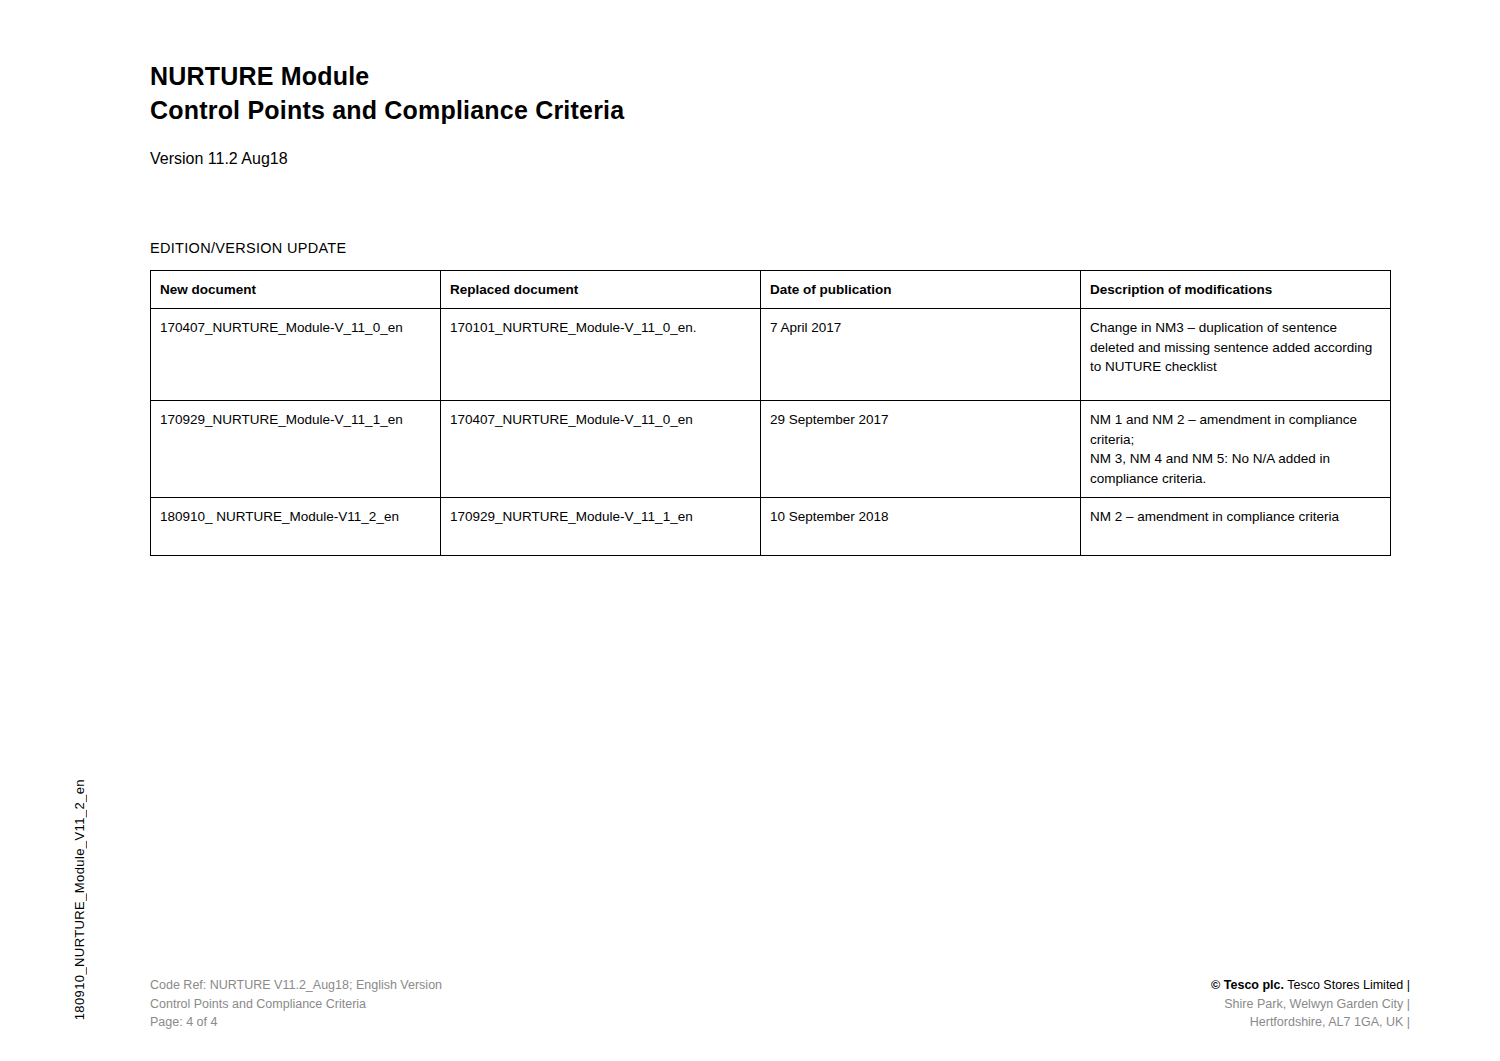NURTURE Module
Control Points and Compliance Criteria
Version 11.2 Aug18
EDITION/VERSION UPDATE
| New document | Replaced document | Date of publication | Description of modifications |
| --- | --- | --- | --- |
| 170407_NURTURE_Module-V_11_0_en | 170101_NURTURE_Module-V_11_0_en. | 7 April 2017 | Change in NM3 – duplication of sentence deleted and missing sentence added according to NUTURE checklist |
| 170929_NURTURE_Module-V_11_1_en | 170407_NURTURE_Module-V_11_0_en | 29 September 2017 | NM 1 and NM 2 – amendment in compliance criteria; NM 3, NM 4 and NM 5: No N/A added in compliance criteria. |
| 180910_ NURTURE_Module-V11_2_en | 170929_NURTURE_Module-V_11_1_en | 10 September 2018 | NM 2 – amendment in compliance criteria |
180910_NURTURE_Module_V11_2_en
Code Ref: NURTURE V11.2_Aug18; English Version
Control Points and Compliance Criteria
Page: 4 of 4
© Tesco plc. Tesco Stores Limited |
Shire Park, Welwyn Garden City |
Hertfordshire, AL7 1GA, UK |